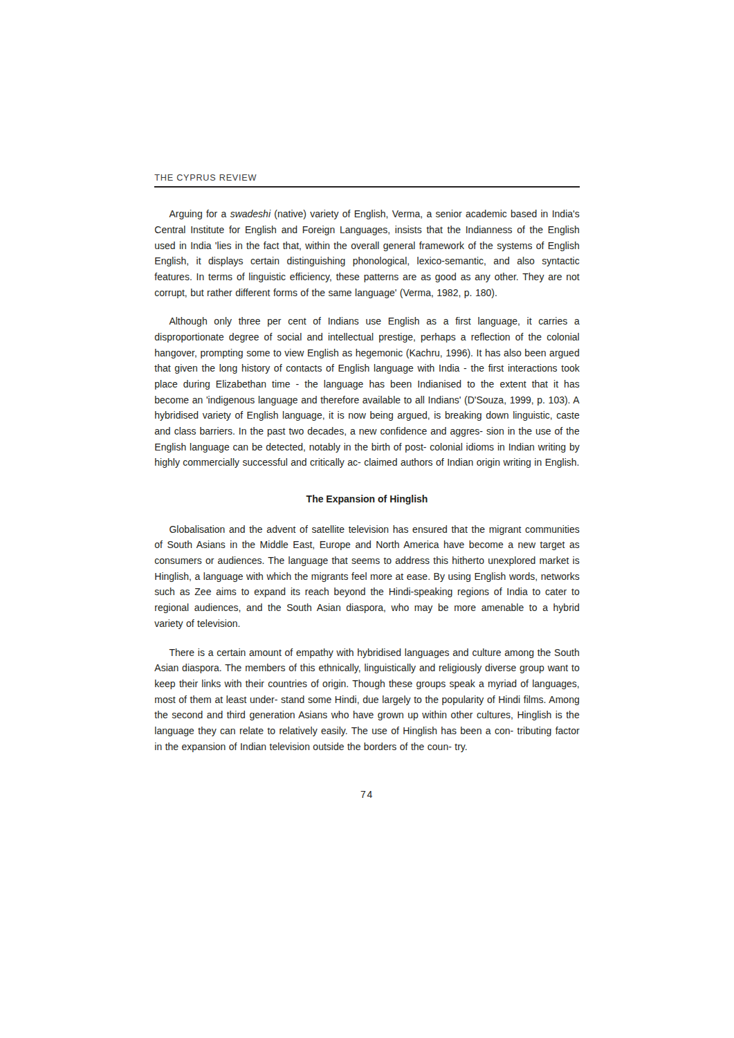THE CYPRUS REVIEW
Arguing for a swadeshi (native) variety of English, Verma, a senior academic based in India's Central Institute for English and Foreign Languages, insists that the Indianness of the English used in India 'lies in the fact that, within the overall general framework of the systems of English English, it displays certain distinguishing phonological, lexico-semantic, and also syntactic features. In terms of linguistic efficiency, these patterns are as good as any other. They are not corrupt, but rather different forms of the same language' (Verma, 1982, p. 180).
Although only three per cent of Indians use English as a first language, it carries a disproportionate degree of social and intellectual prestige, perhaps a reflection of the colonial hangover, prompting some to view English as hegemonic (Kachru, 1996). It has also been argued that given the long history of contacts of English language with India - the first interactions took place during Elizabethan time - the language has been Indianised to the extent that it has become an 'indigenous language and therefore available to all Indians' (D'Souza, 1999, p. 103). A hybridised variety of English language, it is now being argued, is breaking down linguistic, caste and class barriers. In the past two decades, a new confidence and aggres- sion in the use of the English language can be detected, notably in the birth of post- colonial idioms in Indian writing by highly commercially successful and critically ac- claimed authors of Indian origin writing in English.
The Expansion of Hinglish
Globalisation and the advent of satellite television has ensured that the migrant communities of South Asians in the Middle East, Europe and North America have become a new target as consumers or audiences. The language that seems to address this hitherto unexplored market is Hinglish, a language with which the migrants feel more at ease. By using English words, networks such as Zee aims to expand its reach beyond the Hindi-speaking regions of India to cater to regional audiences, and the South Asian diaspora, who may be more amenable to a hybrid variety of television.
There is a certain amount of empathy with hybridised languages and culture among the South Asian diaspora. The members of this ethnically, linguistically and religiously diverse group want to keep their links with their countries of origin. Though these groups speak a myriad of languages, most of them at least under- stand some Hindi, due largely to the popularity of Hindi films. Among the second and third generation Asians who have grown up within other cultures, Hinglish is the language they can relate to relatively easily. The use of Hinglish has been a con- tributing factor in the expansion of Indian television outside the borders of the coun- try.
74